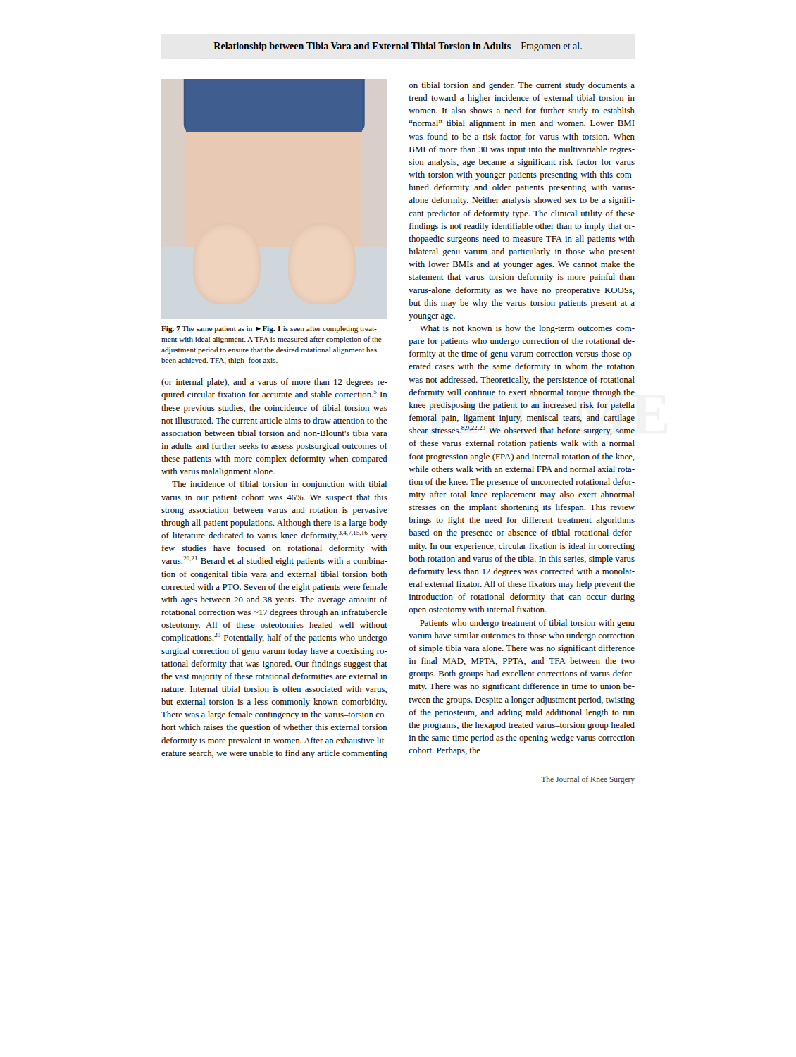Relationship between Tibia Vara and External Tibial Torsion in Adults Fragomen et al.
THIEME
Fig. 7 The same patient as in ►Fig. 1 is seen after completing treatment with ideal alignment. A TFA is measured after completion of the adjustment period to ensure that the desired rotational alignment has been achieved. TFA, thigh–foot axis.
(or internal plate), and a varus of more than 12 degrees required circular fixation for accurate and stable correction.5 In these previous studies, the coincidence of tibial torsion was not illustrated. The current article aims to draw attention to the association between tibial torsion and non-Blount's tibia vara in adults and further seeks to assess postsurgical outcomes of these patients with more complex deformity when compared with varus malalignment alone.
The incidence of tibial torsion in conjunction with tibial varus in our patient cohort was 46%. We suspect that this strong association between varus and rotation is pervasive through all patient populations. Although there is a large body of literature dedicated to varus knee deformity,3,4,7,15,16 very few studies have focused on rotational deformity with varus.20,21 Berard et al studied eight patients with a combination of congenital tibia vara and external tibial torsion both corrected with a PTO. Seven of the eight patients were female with ages between 20 and 38 years. The average amount of rotational correction was ~17 degrees through an infratubercle osteotomy. All of these osteotomies healed well without complications.20 Potentially, half of the patients who undergo surgical correction of genu varum today have a coexisting rotational deformity that was ignored. Our findings suggest that the vast majority of these rotational deformities are external in nature. Internal tibial torsion is often associated with varus, but external torsion is a less commonly known comorbidity. There was a large female contingency in the varus–torsion cohort which raises the question of whether this external torsion deformity is more prevalent in women. After an exhaustive literature search, we were unable to find any article commenting on tibial torsion and gender. The current study documents a trend toward a higher incidence of external tibial torsion in women. It also shows a need for further study to establish “normal” tibial alignment in men and women. Lower BMI was found to be a risk factor for varus with torsion. When BMI of more than 30 was input into the multivariable regression analysis, age became a significant risk factor for varus with torsion with younger patients presenting with this combined deformity and older patients presenting with varus-alone deformity. Neither analysis showed sex to be a significant predictor of deformity type. The clinical utility of these findings is not readily identifiable other than to imply that orthopaedic surgeons need to measure TFA in all patients with bilateral genu varum and particularly in those who present with lower BMIs and at younger ages. We cannot make the statement that varus–torsion deformity is more painful than varus-alone deformity as we have no preoperative KOOSs, but this may be why the varus–torsion patients present at a younger age.
What is not known is how the long-term outcomes compare for patients who undergo correction of the rotational deformity at the time of genu varum correction versus those operated cases with the same deformity in whom the rotation was not addressed. Theoretically, the persistence of rotational deformity will continue to exert abnormal torque through the knee predisposing the patient to an increased risk for patella femoral pain, ligament injury, meniscal tears, and cartilage shear stresses.8,9,22,23 We observed that before surgery, some of these varus external rotation patients walk with a normal foot progression angle (FPA) and internal rotation of the knee, while others walk with an external FPA and normal axial rotation of the knee. The presence of uncorrected rotational deformity after total knee replacement may also exert abnormal stresses on the implant shortening its lifespan. This review brings to light the need for different treatment algorithms based on the presence or absence of tibial rotational deformity. In our experience, circular fixation is ideal in correcting both rotation and varus of the tibia. In this series, simple varus deformity less than 12 degrees was corrected with a monolateral external fixator. All of these fixators may help prevent the introduction of rotational deformity that can occur during open osteotomy with internal fixation.
Patients who undergo treatment of tibial torsion with genu varum have similar outcomes to those who undergo correction of simple tibia vara alone. There was no significant difference in final MAD, MPTA, PPTA, and TFA between the two groups. Both groups had excellent corrections of varus deformity. There was no significant difference in time to union between the groups. Despite a longer adjustment period, twisting of the periosteum, and adding mild additional length to run the programs, the hexapod treated varus–torsion group healed in the same time period as the opening wedge varus correction cohort. Perhaps, the
The Journal of Knee Surgery